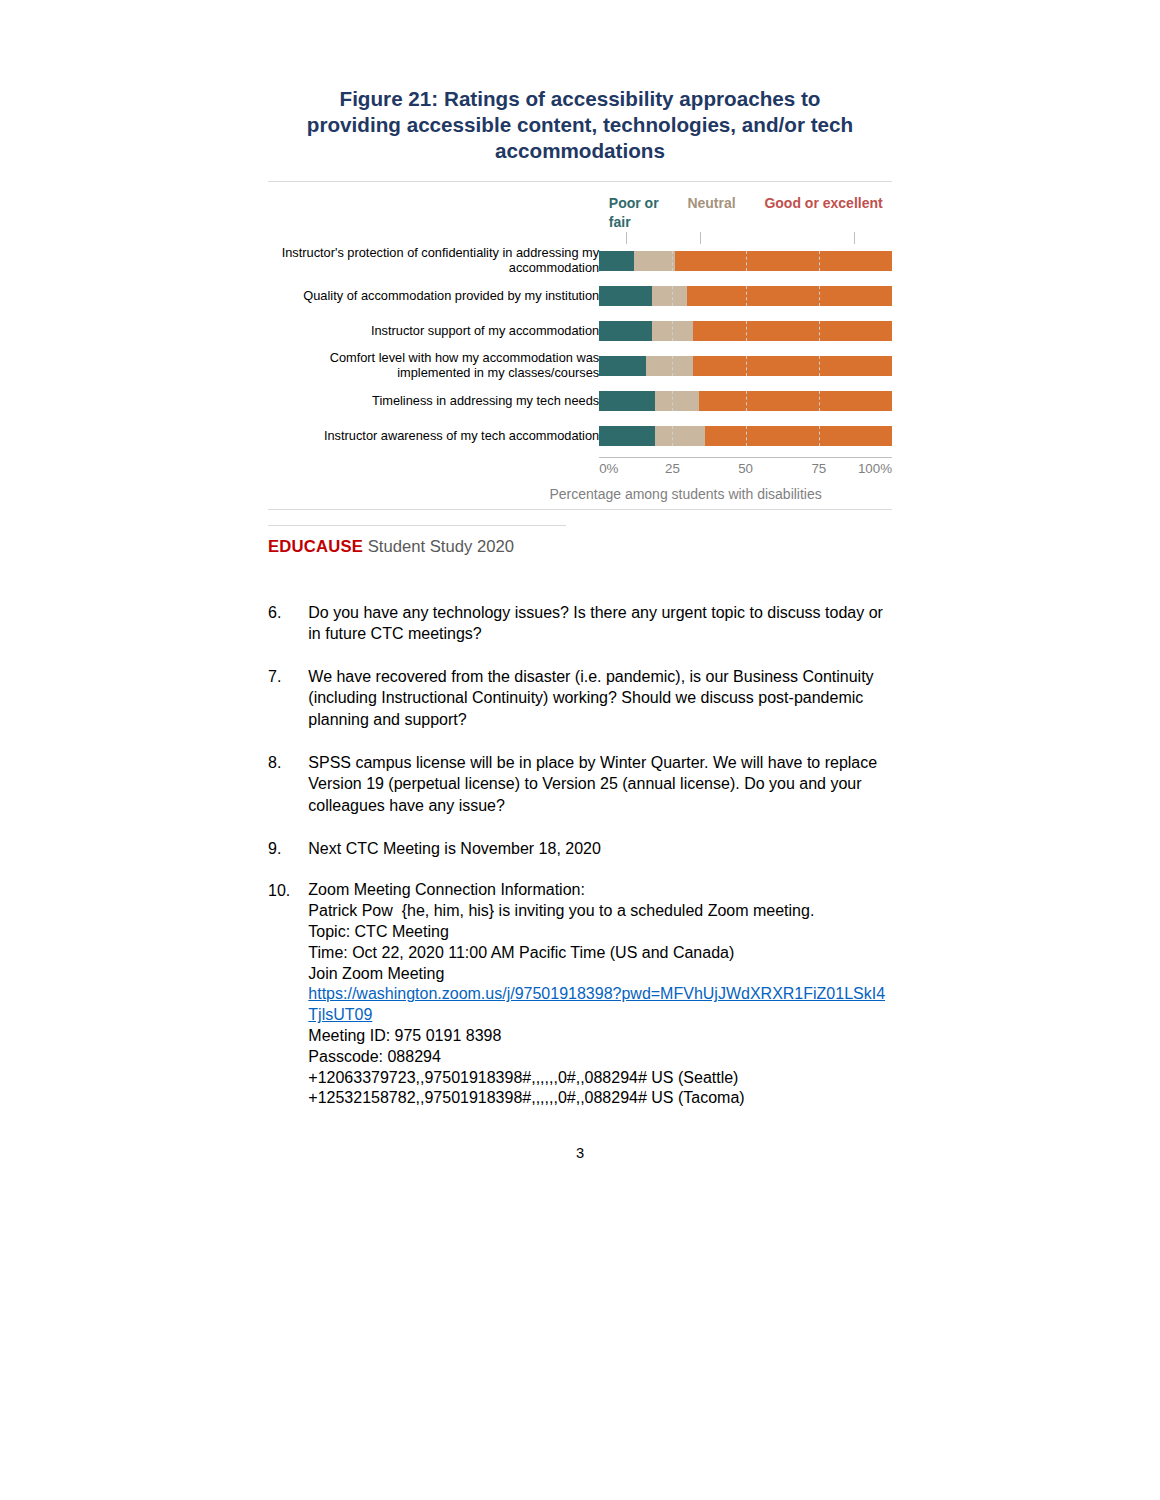Figure 21: Ratings of accessibility approaches to providing accessible content, technologies, and/or tech accommodations
Poor or
fair Neutral Good or excellent
| Instructor's protection of confidentiality in addressing my accommodation | |
| Quality of accommodation provided by my institution | |
| Instructor support of my accommodation | |
| Comfort level with how my accommodation was implemented in my classes/courses | |
| Timeliness in addressing my tech needs | |
| Instructor awareness of my tech accommodation | |
| | 0% 25 50 75 100% |
Percentage among students with disabilities
EDUCAUSE Student Study 2020
Do you have any technology issues? Is there any urgent topic to discuss today or in future CTC meetings?
We have recovered from the disaster (i.e. pandemic), is our Business Continuity (including Instructional Continuity) working? Should we discuss post-pandemic planning and support?
SPSS campus license will be in place by Winter Quarter. We will have to replace Version 19 (perpetual license) to Version 25 (annual license). Do you and your colleagues have any issue?
Next CTC Meeting is November 18, 2020
Zoom Meeting Connection Information:
Patrick Pow {he, him, his} is inviting you to a scheduled Zoom meeting.
Topic: CTC Meeting
Time: Oct 22, 2020 11:00 AM Pacific Time (US and Canada)
Join Zoom Meeting
https://washington.zoom.us/j/97501918398?pwd=MFVhUjJWdXRXR1FiZ01LSkI4TjlsUT09
Meeting ID: 975 0191 8398
Passcode: 088294
+12063379723,,97501918398#,,,,,,0#,,088294# US (Seattle)
+12532158782,,97501918398#,,,,,,0#,,088294# US (Tacoma)
3